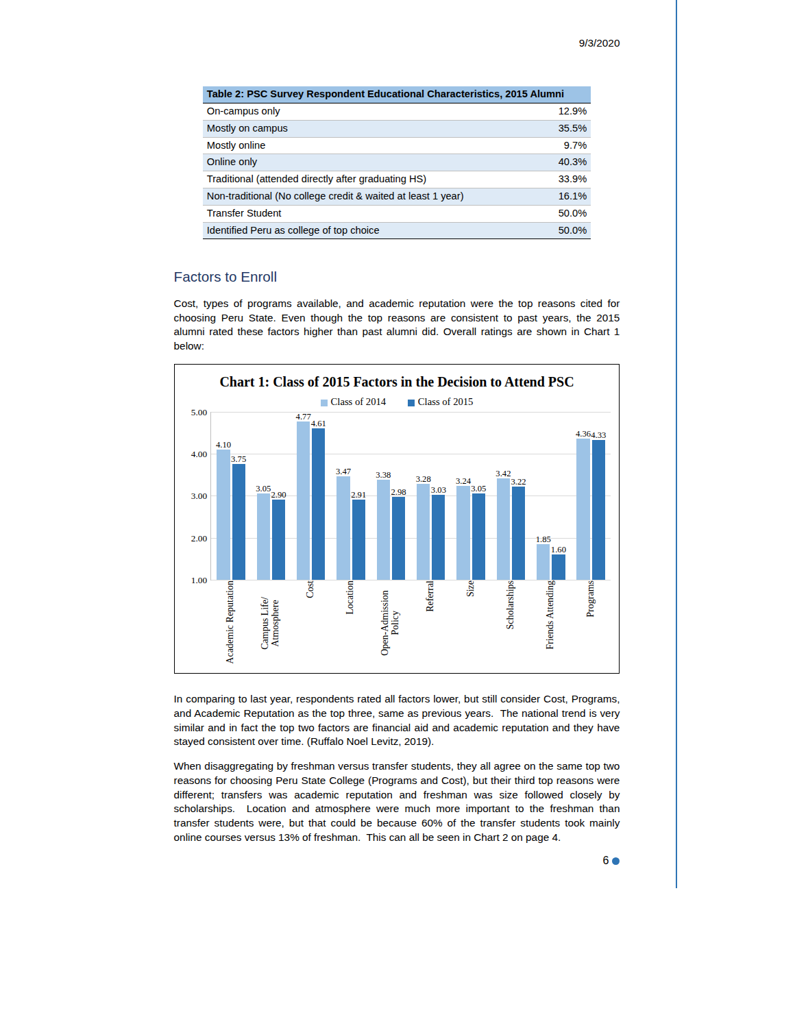9/3/2020
| Table 2: PSC Survey Respondent Educational Characteristics, 2015 Alumni |
| --- |
| On-campus only | 12.9% |
| Mostly on campus | 35.5% |
| Mostly online | 9.7% |
| Online only | 40.3% |
| Traditional (attended directly after graduating HS) | 33.9% |
| Non-traditional (No college credit & waited at least 1 year) | 16.1% |
| Transfer Student | 50.0% |
| Identified Peru as college of top choice | 50.0% |
Factors to Enroll
Cost, types of programs available, and academic reputation were the top reasons cited for choosing Peru State. Even though the top reasons are consistent to past years, the 2015 alumni rated these factors higher than past alumni did. Overall ratings are shown in Chart 1 below:
Chart 1: Class of 2015 Factors in the Decision to Attend PSC
Class of 2014 Class of 2015
5.00
4.00
3.00
2.00
1.00
4.10
3.75
3.05
2.90
4.77
4.61
3.47
2.91
3.38
2.98
3.28
3.03
3.24
3.05
3.42
3.22
1.85
1.60
4.36
4.33
Academic Reputation
Campus Life/ Atmosphere
Cost
Location
Open-Admission Policy
Referral
Size
Scholarships
Friends Attending
Programs
In comparing to last year, respondents rated all factors lower, but still consider Cost, Programs, and Academic Reputation as the top three, same as previous years. The national trend is very similar and in fact the top two factors are financial aid and academic reputation and they have stayed consistent over time. (Ruffalo Noel Levitz, 2019).
When disaggregating by freshman versus transfer students, they all agree on the same top two reasons for choosing Peru State College (Programs and Cost), but their third top reasons were different; transfers was academic reputation and freshman was size followed closely by scholarships. Location and atmosphere were much more important to the freshman than transfer students were, but that could be because 60% of the transfer students took mainly online courses versus 13% of freshman. This can all be seen in Chart 2 on page 4.
6